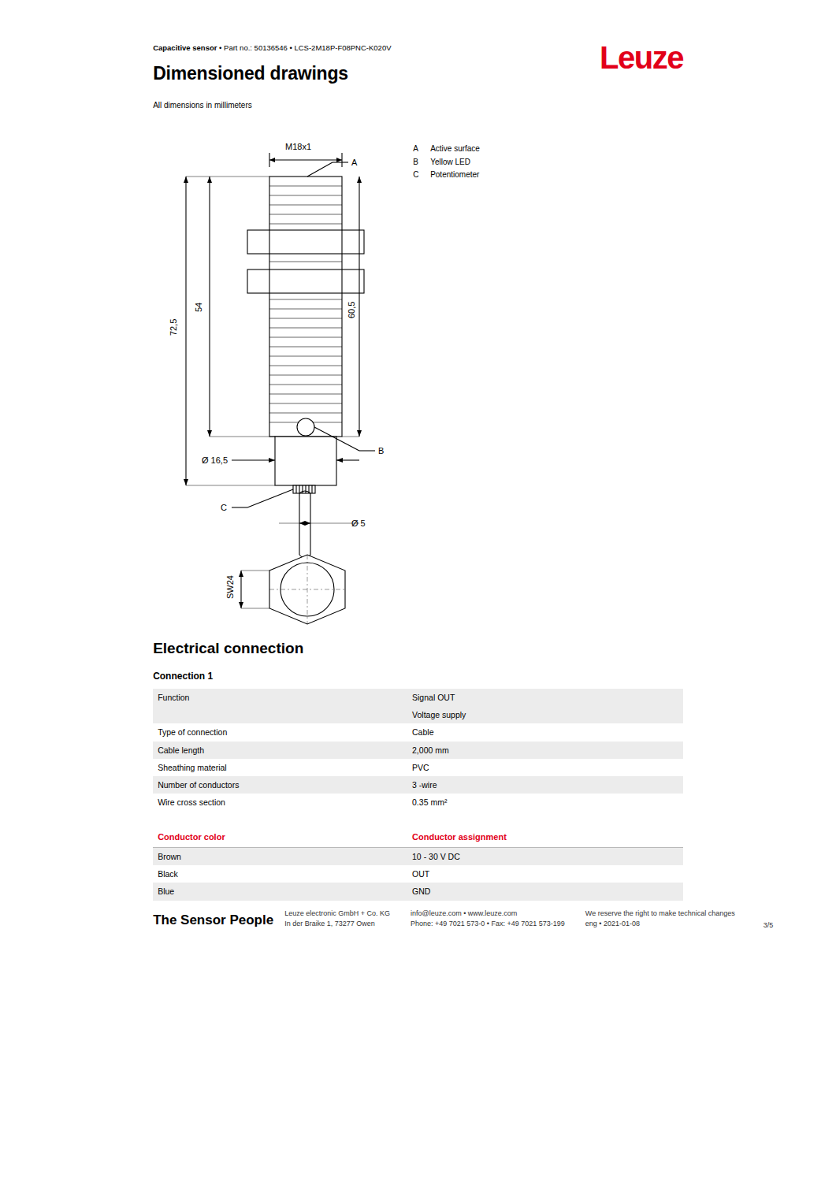Capacitive sensor • Part no.: 50136546 • LCS-2M18P-F08PNC-K020V
Dimensioned drawings
Leuze
All dimensions in millimeters
| A | Active surface |
| B | Yellow LED |
| C | Potentiometer |
M18x1 A B C Ø 5 Ø 16,5 72,5 54 60,5 SW24
Electrical connection
Connection 1
| Function | Signal OUT |
| | Voltage supply |
| Type of connection | Cable |
| Cable length | 2,000 mm |
| Sheathing material | PVC |
| Number of conductors | 3 -wire |
| Wire cross section | 0.35 mm² |
| Conductor color | Conductor assignment |
| Brown | 10 - 30 V DC |
| Black | OUT |
| Blue | GND |
The Sensor People
Leuze electronic GmbH + Co. KG
In der Braike 1, 73277 Owen
info@leuze.com • www.leuze.com
Phone: +49 7021 573-0 • Fax: +49 7021 573-199
We reserve the right to make technical changes
eng • 2021-01-08
3/5